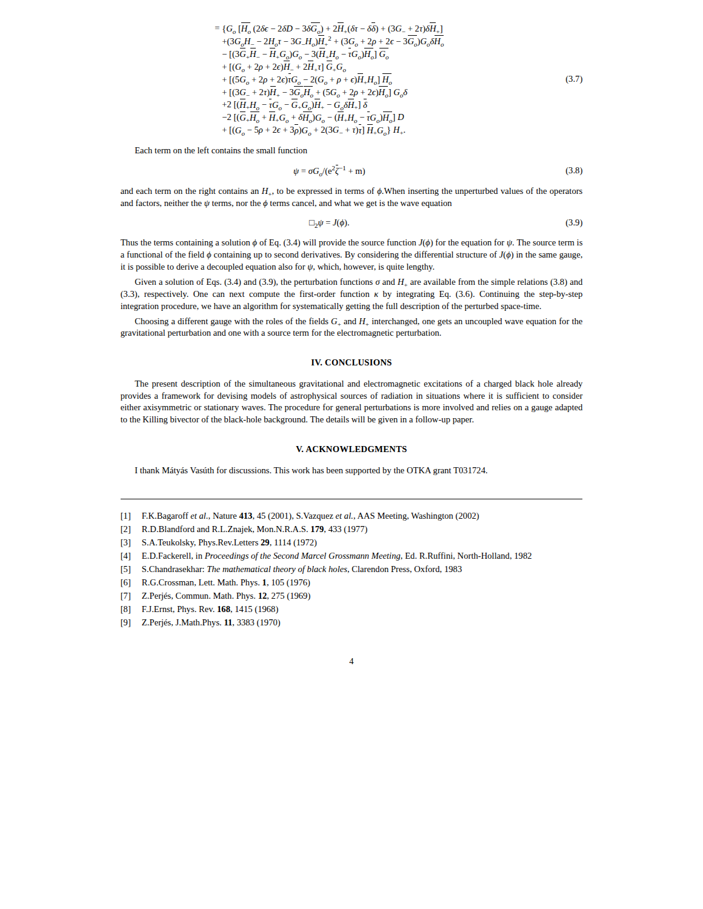=
{Go [Ho (2δϵ − 2δD − 3δGo) + 2H+(δτ − δδ) + (3G− + 2τ)δH+]
+(3GoH− − 2Hoτ − 3G−Ho)H+2 + (3Go + 2ρ + 2ϵ − 3Go)Goδ Ho
− [(3G+H− − H+Go)Go − 3(H+Ho − τGo)Ho] Go
+ [(Go + 2ρ + 2ϵ)H− + 2H+τ] G+Go
+ [(5Go + 2ρ + 2ϵ)τGo − 2(Go + ρ + ϵ)H+Ho] Ho
+ [(3G− + 2τ)H+ − 3Go Ho + (5Go + 2ρ + 2ϵ)Ho] Goδ
+2 [(H+Ho − τGo − G+Go)H+ − Goδ H+] δ
−2 [(G+Ho + H+Go + δHo)Go − (H+Ho − τGo)Ho] D
+ [(Go − 5ρ + 2ϵ + 3ρ)Go + 2(3G− + τ)τ] H+Go} H+.
(3.7)
Each term on the left contains the small function
ψ = σGo/(e2ζ−1 + m)
(3.8)
and each term on the right contains an H+, to be expressed in terms of ϕ.When inserting the unperturbed values of the operators and factors, neither the ψ terms, nor the ϕ terms cancel, and what we get is the wave equation
□2ψ = J(ϕ).
(3.9)
Thus the terms containing a solution ϕ of Eq. (3.4) will provide the source function J(ϕ) for the equation for ψ. The source term is a functional of the field ϕ containing up to second derivatives. By considering the differential structure of J(ϕ) in the same gauge, it is possible to derive a decoupled equation also for ψ, which, however, is quite lengthy.
Given a solution of Eqs. (3.4) and (3.9), the perturbation functions σ and H+ are available from the simple relations (3.8) and (3.3), respectively. One can next compute the first-order function κ by integrating Eq. (3.6). Continuing the step-by-step integration procedure, we have an algorithm for systematically getting the full description of the perturbed space-time.
Choosing a different gauge with the roles of the fields G+ and H+ interchanged, one gets an uncoupled wave equation for the gravitational perturbation and one with a source term for the electromagnetic perturbation.
IV. Conclusions
The present description of the simultaneous gravitational and electromagnetic excitations of a charged black hole already provides a framework for devising models of astrophysical sources of radiation in situations where it is sufficient to consider either axisymmetric or stationary waves. The procedure for general perturbations is more involved and relies on a gauge adapted to the Killing bivector of the black-hole background. The details will be given in a follow-up paper.
V. Acknowledgments
I thank Mátyás Vasúth for discussions. This work has been supported by the OTKA grant T031724.
F.K.Bagaroff et al., Nature 413, 45 (2001), S.Vazquez et al., AAS Meeting, Washington (2002)
R.D.Blandford and R.L.Znajek, Mon.N.R.A.S. 179, 433 (1977)
S.A.Teukolsky, Phys.Rev.Letters 29, 1114 (1972)
E.D.Fackerell, in Proceedings of the Second Marcel Grossmann Meeting, Ed. R.Ruffini, North-Holland, 1982
S.Chandrasekhar: The mathematical theory of black holes, Clarendon Press, Oxford, 1983
R.G.Crossman, Lett. Math. Phys. 1, 105 (1976)
Z.Perjés, Commun. Math. Phys. 12, 275 (1969)
F.J.Ernst, Phys. Rev. 168, 1415 (1968)
Z.Perjés, J.Math.Phys. 11, 3383 (1970)
4